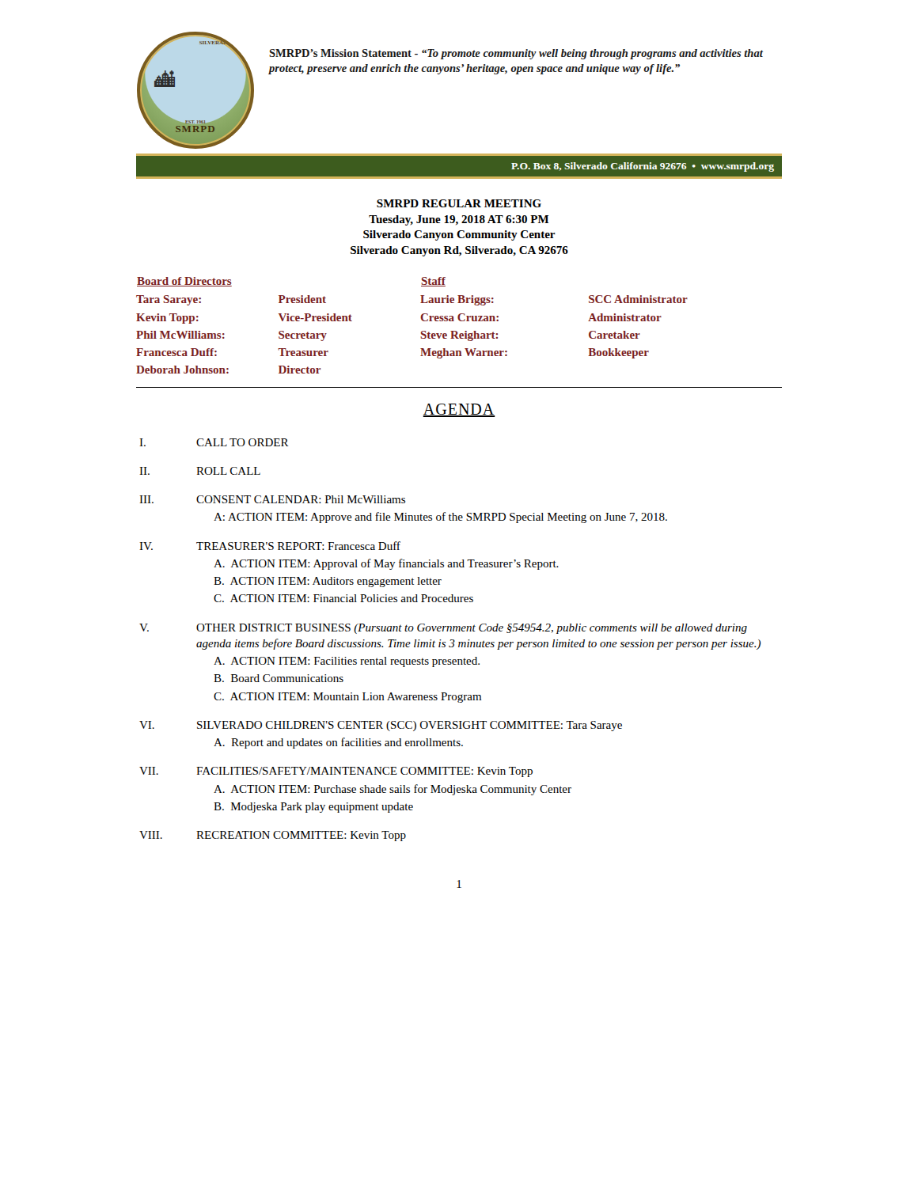SILVERADO MODJESKA RECREATION & PARK DISTRICT
🏙
EST. 1961
SMRPD
SMRPD’s Mission Statement - “To promote community well being through programs and activities that protect, preserve and enrich the canyons’ heritage, open space and unique way of life.”
P.O. Box 8, Silverado California 92676 • www.smrpd.org
SMRPD REGULAR MEETING
Tuesday, June 19, 2018 AT 6:30 PM
Silverado Canyon Community Center
Silverado Canyon Rd, Silverado, CA 92676
| Board of Directors | Staff |
| --- | --- |
| Tara Saraye: | President | Laurie Briggs: | SCC Administrator |
| Kevin Topp: | Vice-President | Cressa Cruzan: | Administrator |
| Phil McWilliams: | Secretary | Steve Reighart: | Caretaker |
| Francesca Duff: | Treasurer | Meghan Warner: | Bookkeeper |
| Deborah Johnson: | Director | | |
AGENDA
I.
CALL TO ORDER
II.
ROLL CALL
III.
CONSENT CALENDAR: Phil McWilliams
A: ACTION ITEM: Approve and file Minutes of the SMRPD Special Meeting on June 7, 2018.
IV.
TREASURER'S REPORT: Francesca Duff
A. ACTION ITEM: Approval of May financials and Treasurer’s Report.
B. ACTION ITEM: Auditors engagement letter
C. ACTION ITEM: Financial Policies and Procedures
V.
OTHER DISTRICT BUSINESS (Pursuant to Government Code §54954.2, public comments will be allowed during agenda items before Board discussions. Time limit is 3 minutes per person limited to one session per person per issue.)
A. ACTION ITEM: Facilities rental requests presented.
B. Board Communications
C. ACTION ITEM: Mountain Lion Awareness Program
VI.
SILVERADO CHILDREN'S CENTER (SCC) OVERSIGHT COMMITTEE: Tara Saraye
A. Report and updates on facilities and enrollments.
VII.
FACILITIES/SAFETY/MAINTENANCE COMMITTEE: Kevin Topp
A. ACTION ITEM: Purchase shade sails for Modjeska Community Center
B. Modjeska Park play equipment update
VIII.
RECREATION COMMITTEE: Kevin Topp
1